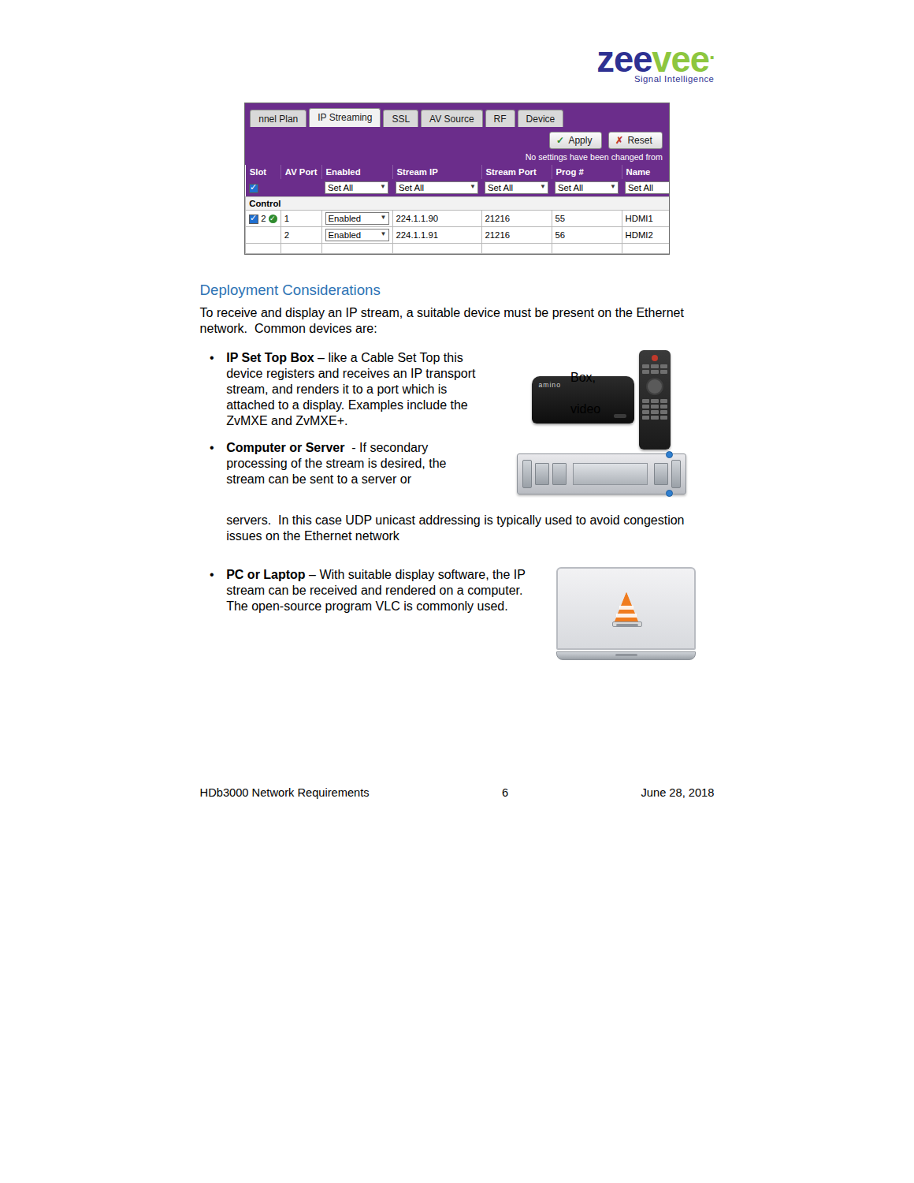zee vee.
Signal Intelligence
nnel Plan
IP Streaming
SSL
AV Source
RF
Device
✓ Apply ✗ Reset
No settings have been changed from
| Slot | AV Port | Enabled | Stream IP | Stream Port | Prog # | Name | Long |
| --- | --- | --- | --- | --- | --- | --- | --- |
| | | Set All | Set All | Set All | Set All | Set All | Set A |
| Control |
| 2 ✓ | 1 | Enabled | 224.1.1.90 | 21216 | 55 | HDMI1 | HDM |
| | 2 | Enabled | 224.1.1.91 | 21216 | 56 | HDMI2 | HDM |
Deployment Considerations
To receive and display an IP stream, a suitable device must be present on the Ethernet network. Common devices are:
IP Set Top Box – like a Cable Set Top this device registers and receives an IP transport stream, and renders it to a port which is attached to a display. Examples include the ZvMXE and ZvMXE+.
amino
Box,
video
Computer or Server - If secondary processing of the stream is desired, the stream can be sent to a server or
servers. In this case UDP unicast addressing is typically used to avoid congestion issues on the Ethernet network
PC or Laptop – With suitable display software, the IP stream can be received and rendered on a computer. The open-source program VLC is commonly used.
HDb3000 Network Requirements
6
June 28, 2018